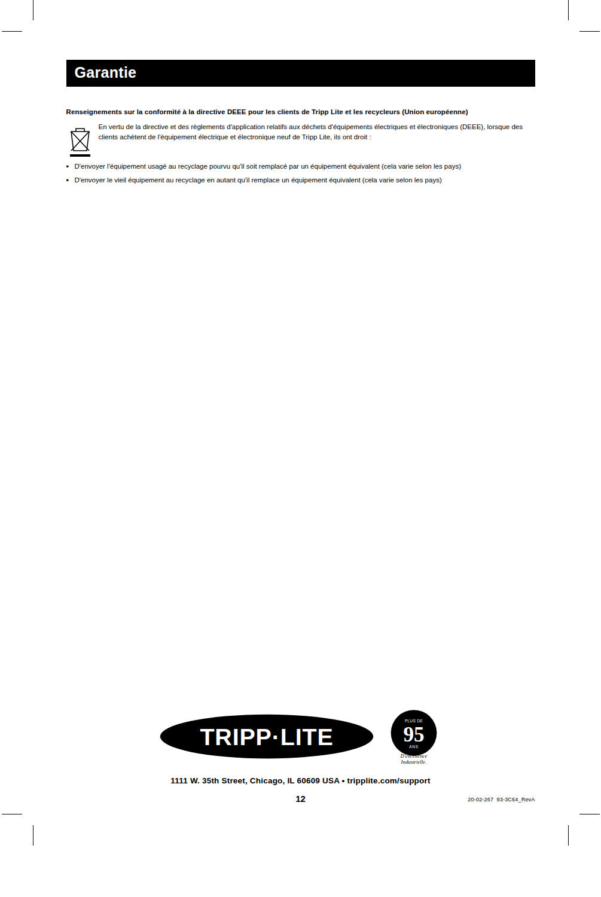Garantie
Renseignements sur la conformité à la directive DEEE pour les clients de Tripp Lite et les recycleurs (Union européenne)
En vertu de la directive et des règlements d'application relatifs aux déchets d'équipements électriques et électroniques (DEEE), lorsque des clients achètent de l'équipement électrique et électronique neuf de Tripp Lite, ils ont droit :
D'envoyer l'équipement usagé au recyclage pourvu qu'il soit remplacé par un équipement équivalent (cela varie selon les pays)
D'envoyer le vieil équipement au recyclage en autant qu'il remplace un équipement équivalent (cela varie selon les pays)
TRIPP·LITE PLUS DE 95 ANS D'excellence Industrielle.
1111 W. 35th Street, Chicago, IL 60609 USA • tripplite.com/support
12
20-02-267 93-3C64_RevA